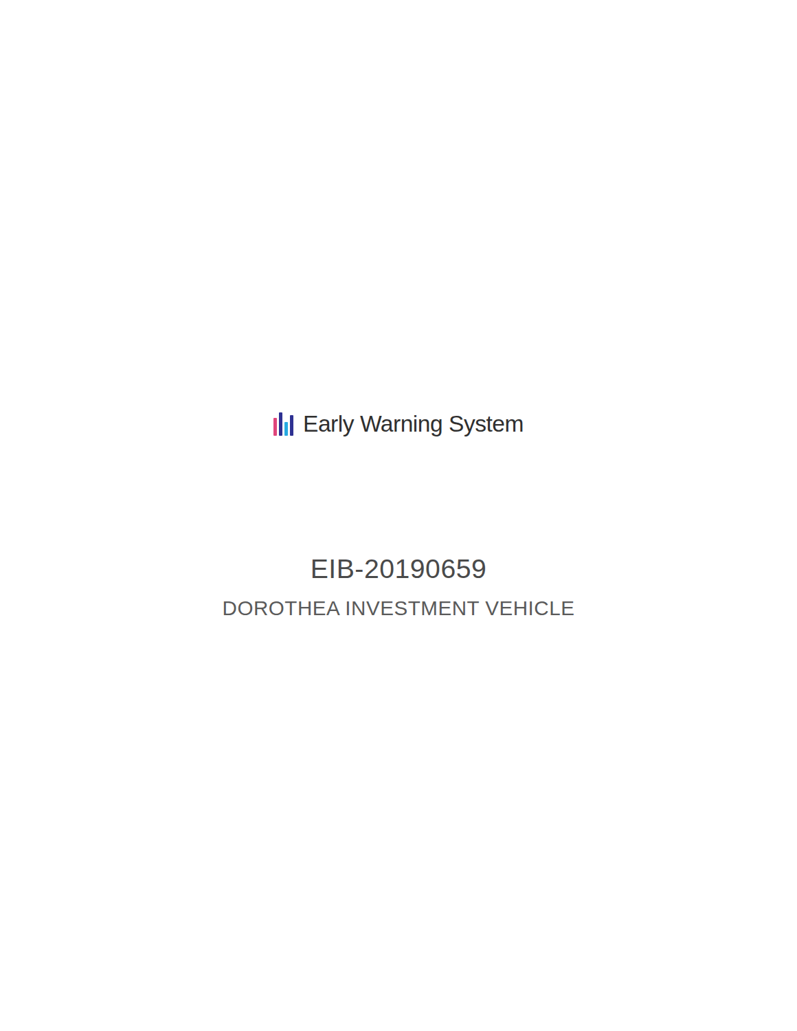Early Warning System
EIB-20190659
Dorothea Investment Vehicle